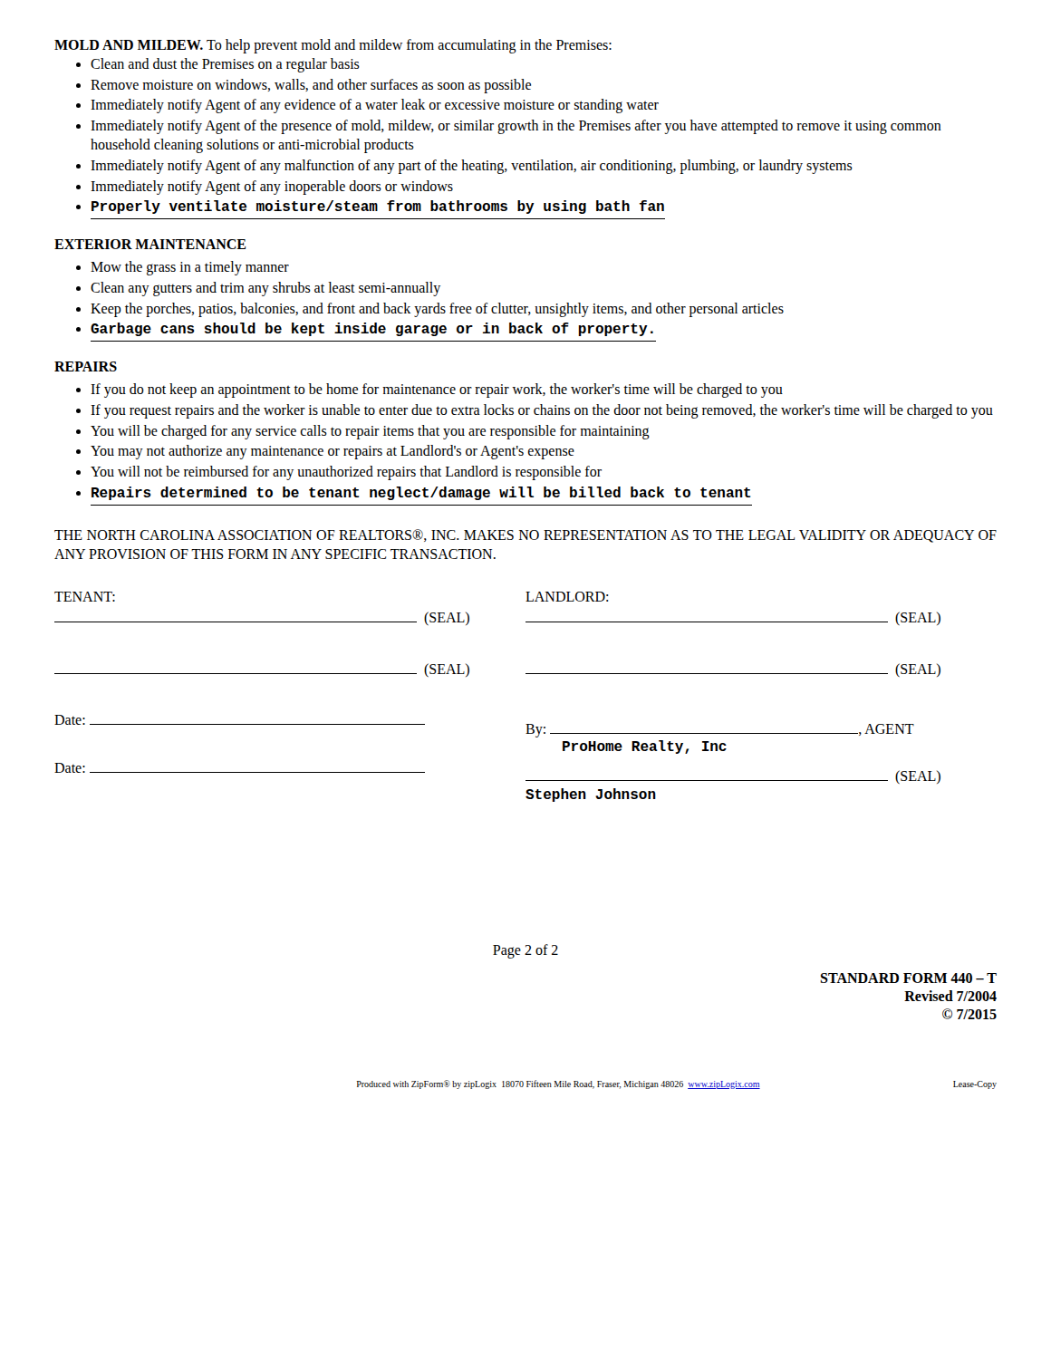MOLD AND MILDEW. To help prevent mold and mildew from accumulating in the Premises:
Clean and dust the Premises on a regular basis
Remove moisture on windows, walls, and other surfaces as soon as possible
Immediately notify Agent of any evidence of a water leak or excessive moisture or standing water
Immediately notify Agent of the presence of mold, mildew, or similar growth in the Premises after you have attempted to remove it using common household cleaning solutions or anti-microbial products
Immediately notify Agent of any malfunction of any part of the heating, ventilation, air conditioning, plumbing, or laundry systems
Immediately notify Agent of any inoperable doors or windows
Properly ventilate moisture/steam from bathrooms by using bath fan
EXTERIOR MAINTENANCE
Mow the grass in a timely manner
Clean any gutters and trim any shrubs at least semi-annually
Keep the porches, patios, balconies, and front and back yards free of clutter, unsightly items, and other personal articles
Garbage cans should be kept inside garage or in back of property.
REPAIRS
If you do not keep an appointment to be home for maintenance or repair work, the worker's time will be charged to you
If you request repairs and the worker is unable to enter due to extra locks or chains on the door not being removed, the worker's time will be charged to you
You will be charged for any service calls to repair items that you are responsible for maintaining
You may not authorize any maintenance or repairs at Landlord's or Agent's expense
You will not be reimbursed for any unauthorized repairs that Landlord is responsible for
Repairs determined to be tenant neglect/damage will be billed back to tenant
THE NORTH CAROLINA ASSOCIATION OF REALTORS®, INC. MAKES NO REPRESENTATION AS TO THE LEGAL VALIDITY OR ADEQUACY OF ANY PROVISION OF THIS FORM IN ANY SPECIFIC TRANSACTION.
| TENANT: | LANDLORD: |
| (SEAL) | (SEAL) |
| (SEAL) | (SEAL) |
| Date: | By: , AGENT ProHome Realty, Inc |
| Date: | (SEAL) Stephen Johnson |
Page 2 of 2
STANDARD FORM 440 – T
Revised 7/2004
© 7/2015
Produced with ZipForm® by zipLogix 18070 Fifteen Mile Road, Fraser, Michigan 48026 www.zipLogix.com Lease-Copy